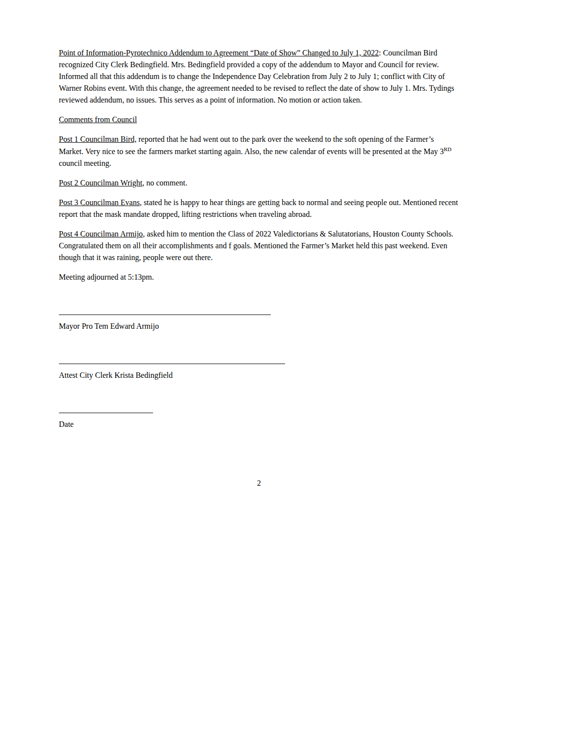Point of Information-Pyrotechnico Addendum to Agreement “Date of Show” Changed to July 1, 2022: Councilman Bird recognized City Clerk Bedingfield. Mrs. Bedingfield provided a copy of the addendum to Mayor and Council for review. Informed all that this addendum is to change the Independence Day Celebration from July 2 to July 1; conflict with City of Warner Robins event. With this change, the agreement needed to be revised to reflect the date of show to July 1. Mrs. Tydings reviewed addendum, no issues. This serves as a point of information. No motion or action taken.
Comments from Council
Post 1 Councilman Bird, reported that he had went out to the park over the weekend to the soft opening of the Farmer’s Market. Very nice to see the farmers market starting again. Also, the new calendar of events will be presented at the May 3RD council meeting.
Post 2 Councilman Wright, no comment.
Post 3 Councilman Evans, stated he is happy to hear things are getting back to normal and seeing people out. Mentioned recent report that the mask mandate dropped, lifting restrictions when traveling abroad.
Post 4 Councilman Armijo, asked him to mention the Class of 2022 Valedictorians & Salutatorians, Houston County Schools. Congratulated them on all their accomplishments and f goals. Mentioned the Farmer’s Market held this past weekend. Even though that it was raining, people were out there.
Meeting adjourned at 5:13pm.
Mayor Pro Tem Edward Armijo
Attest City Clerk Krista Bedingfield
Date
2